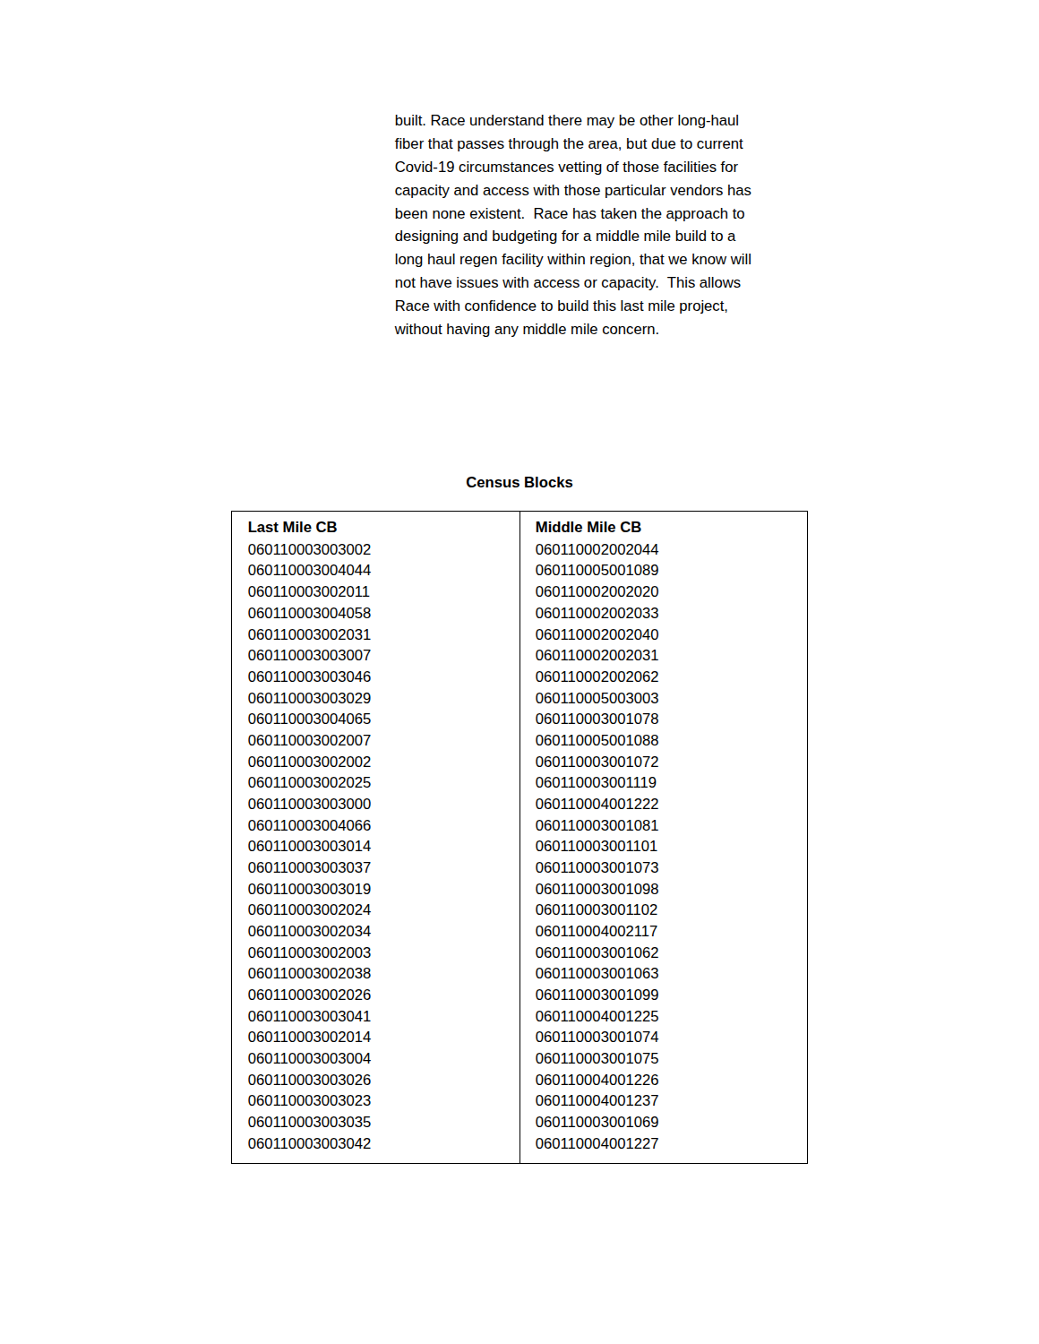built. Race understand there may be other long-haul fiber that passes through the area, but due to current Covid-19 circumstances vetting of those facilities for capacity and access with those particular vendors has been none existent. Race has taken the approach to designing and budgeting for a middle mile build to a long haul regen facility within region, that we know will not have issues with access or capacity. This allows Race with confidence to build this last mile project, without having any middle mile concern.
Census Blocks
| Last Mile CB 060110003003002 060110003004044 060110003002011 060110003004058 060110003002031 060110003003007 060110003003046 060110003003029 060110003004065 060110003002007 060110003002002 060110003002025 060110003003000 060110003004066 060110003003014 060110003003037 060110003003019 060110003002024 060110003002034 060110003002003 060110003002038 060110003002026 060110003003041 060110003002014 060110003003004 060110003003026 060110003003023 060110003003035 060110003003042 | Middle Mile CB 060110002002044 060110005001089 060110002002020 060110002002033 060110002002040 060110002002031 060110002002062 060110005003003 060110003001078 060110005001088 060110003001072 060110003001119 060110004001222 060110003001081 060110003001101 060110003001073 060110003001098 060110003001102 060110004002117 060110003001062 060110003001063 060110003001099 060110004001225 060110003001074 060110003001075 060110004001226 060110004001237 060110003001069 060110004001227 |